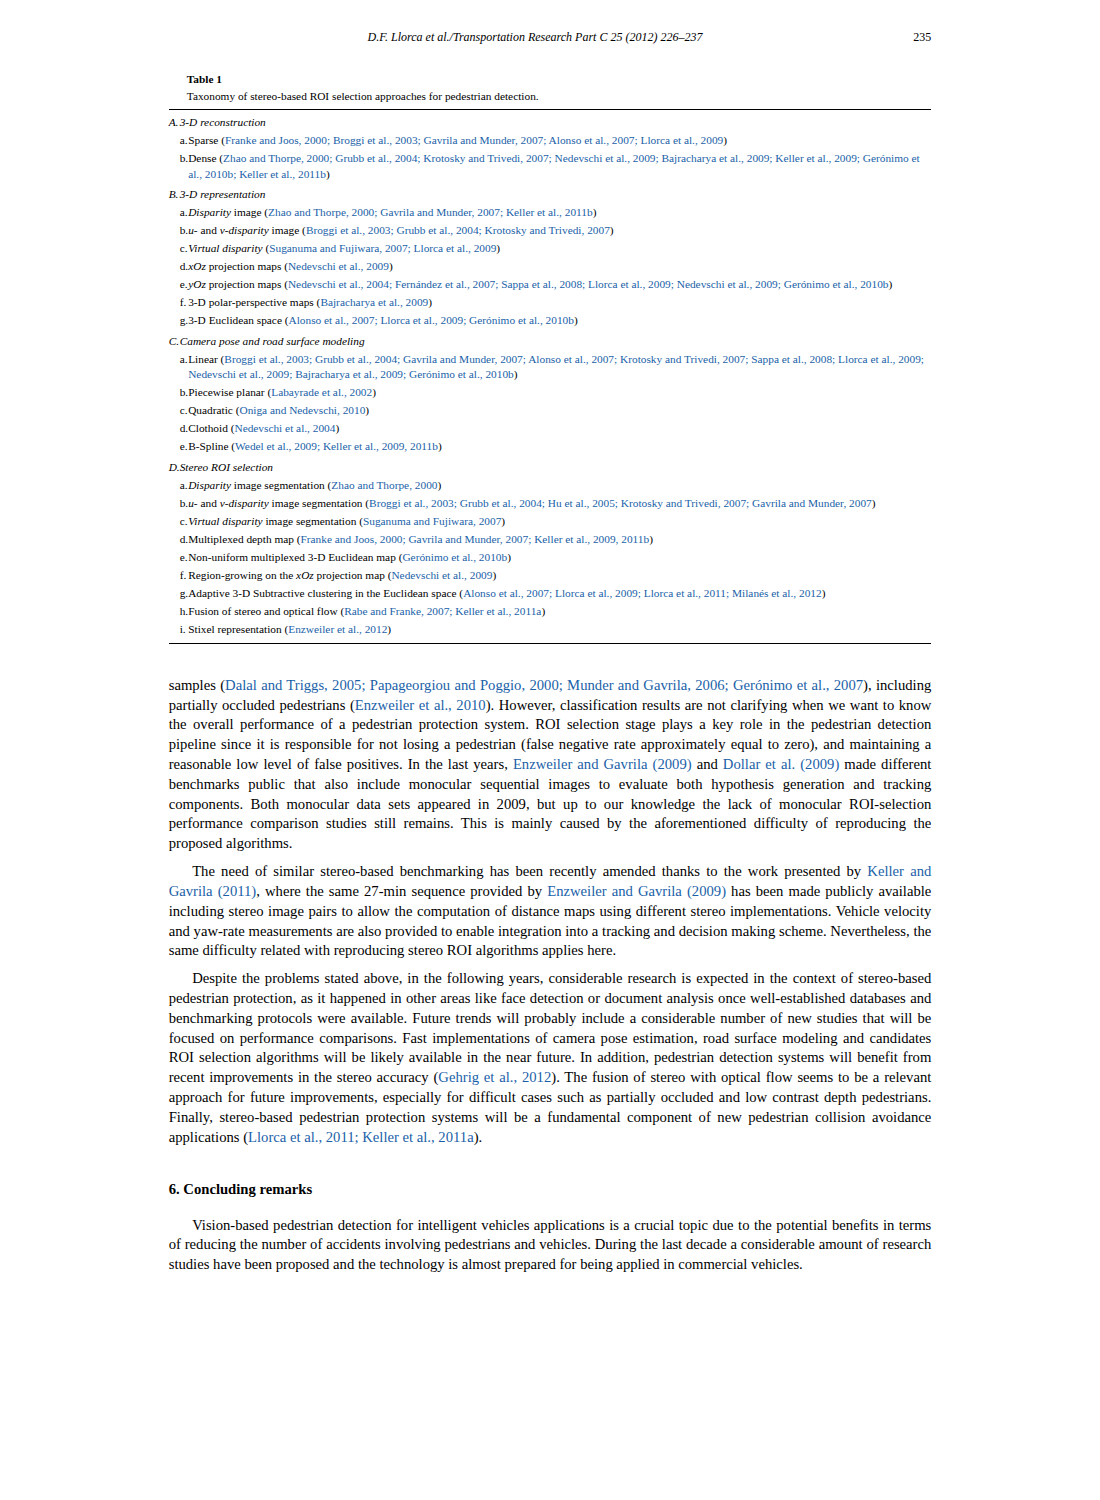D.F. Llorca et al./Transportation Research Part C 25 (2012) 226–237 235
Table 1
Taxonomy of stereo-based ROI selection approaches for pedestrian detection.
| A. | 3-D reconstruction |
| | a. | Sparse ( Franke and Joos, 2000; Broggi et al., 2003; Gavrila and Munder, 2007; Alonso et al., 2007; Llorca et al., 2009 ) |
| | b. | Dense ( Zhao and Thorpe, 2000; Grubb et al., 2004; Krotosky and Trivedi, 2007; Nedevschi et al., 2009; Bajracharya et al., 2009; Keller et al., 2009; Gerónimo et al., 2010b; Keller et al., 2011b ) |
| B. | 3-D representation |
| | a. | Disparity image ( Zhao and Thorpe, 2000; Gavrila and Munder, 2007; Keller et al., 2011b ) |
| | b. | u- and v-disparity image ( Broggi et al., 2003; Grubb et al., 2004; Krotosky and Trivedi, 2007 ) |
| | c. | Virtual disparity ( Suganuma and Fujiwara, 2007; Llorca et al., 2009 ) |
| | d. | xOz projection maps ( Nedevschi et al., 2009 ) |
| | e. | yOz projection maps ( Nedevschi et al., 2004; Fernández et al., 2007; Sappa et al., 2008; Llorca et al., 2009; Nedevschi et al., 2009; Gerónimo et al., 2010b ) |
| | f. | 3-D polar-perspective maps ( Bajracharya et al., 2009 ) |
| | g. | 3-D Euclidean space ( Alonso et al., 2007; Llorca et al., 2009; Gerónimo et al., 2010b ) |
| C. | Camera pose and road surface modeling |
| | a. | Linear ( Broggi et al., 2003; Grubb et al., 2004; Gavrila and Munder, 2007; Alonso et al., 2007; Krotosky and Trivedi, 2007; Sappa et al., 2008; Llorca et al., 2009; Nedevschi et al., 2009; Bajracharya et al., 2009; Gerónimo et al., 2010b ) |
| | b. | Piecewise planar ( Labayrade et al., 2002 ) |
| | c. | Quadratic ( Oniga and Nedevschi, 2010 ) |
| | d. | Clothoid ( Nedevschi et al., 2004 ) |
| | e. | B-Spline ( Wedel et al., 2009; Keller et al., 2009, 2011b ) |
| D. | Stereo ROI selection |
| | a. | Disparity image segmentation ( Zhao and Thorpe, 2000 ) |
| | b. | u- and v-disparity image segmentation ( Broggi et al., 2003; Grubb et al., 2004; Hu et al., 2005; Krotosky and Trivedi, 2007; Gavrila and Munder, 2007 ) |
| | c. | Virtual disparity image segmentation ( Suganuma and Fujiwara, 2007 ) |
| | d. | Multiplexed depth map ( Franke and Joos, 2000; Gavrila and Munder, 2007; Keller et al., 2009, 2011b ) |
| | e. | Non-uniform multiplexed 3-D Euclidean map ( Gerónimo et al., 2010b ) |
| | f. | Region-growing on the xOz projection map ( Nedevschi et al., 2009 ) |
| | g. | Adaptive 3-D Subtractive clustering in the Euclidean space ( Alonso et al., 2007; Llorca et al., 2009; Llorca et al., 2011; Milanés et al., 2012 ) |
| | h. | Fusion of stereo and optical flow ( Rabe and Franke, 2007; Keller et al., 2011a ) |
| | i. | Stixel representation ( Enzweiler et al., 2012 ) |
samples (Dalal and Triggs, 2005; Papageorgiou and Poggio, 2000; Munder and Gavrila, 2006; Gerónimo et al., 2007), including partially occluded pedestrians (Enzweiler et al., 2010). However, classification results are not clarifying when we want to know the overall performance of a pedestrian protection system. ROI selection stage plays a key role in the pedestrian detection pipeline since it is responsible for not losing a pedestrian (false negative rate approximately equal to zero), and maintaining a reasonable low level of false positives. In the last years, Enzweiler and Gavrila (2009) and Dollar et al. (2009) made different benchmarks public that also include monocular sequential images to evaluate both hypothesis generation and tracking components. Both monocular data sets appeared in 2009, but up to our knowledge the lack of monocular ROI-selection performance comparison studies still remains. This is mainly caused by the aforementioned difficulty of reproducing the proposed algorithms.
The need of similar stereo-based benchmarking has been recently amended thanks to the work presented by Keller and Gavrila (2011), where the same 27-min sequence provided by Enzweiler and Gavrila (2009) has been made publicly available including stereo image pairs to allow the computation of distance maps using different stereo implementations. Vehicle velocity and yaw-rate measurements are also provided to enable integration into a tracking and decision making scheme. Nevertheless, the same difficulty related with reproducing stereo ROI algorithms applies here.
Despite the problems stated above, in the following years, considerable research is expected in the context of stereo-based pedestrian protection, as it happened in other areas like face detection or document analysis once well-established databases and benchmarking protocols were available. Future trends will probably include a considerable number of new studies that will be focused on performance comparisons. Fast implementations of camera pose estimation, road surface modeling and candidates ROI selection algorithms will be likely available in the near future. In addition, pedestrian detection systems will benefit from recent improvements in the stereo accuracy (Gehrig et al., 2012). The fusion of stereo with optical flow seems to be a relevant approach for future improvements, especially for difficult cases such as partially occluded and low contrast depth pedestrians. Finally, stereo-based pedestrian protection systems will be a fundamental component of new pedestrian collision avoidance applications (Llorca et al., 2011; Keller et al., 2011a).
6. Concluding remarks
Vision-based pedestrian detection for intelligent vehicles applications is a crucial topic due to the potential benefits in terms of reducing the number of accidents involving pedestrians and vehicles. During the last decade a considerable amount of research studies have been proposed and the technology is almost prepared for being applied in commercial vehicles.